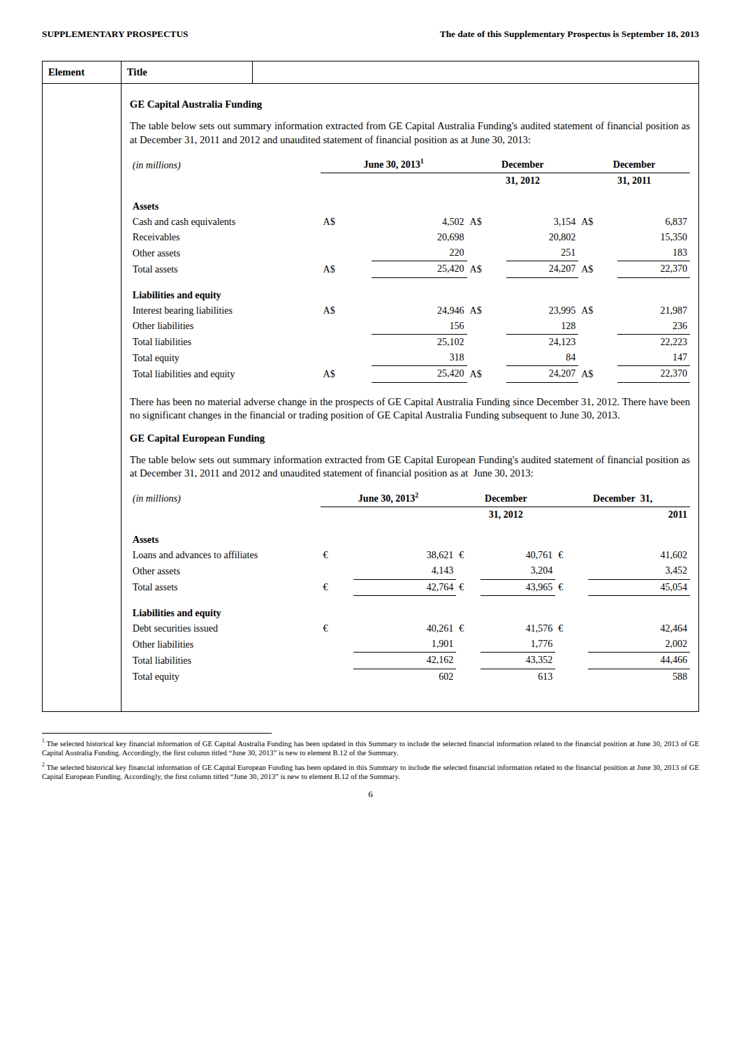SUPPLEMENTARY PROSPECTUS The date of this Supplementary Prospectus is September 18, 2013
| Element | Title | |
| --- | --- | --- |
| | GE Capital Australia Funding The table below sets out summary information extracted from GE Capital Australia Funding's audited statement of financial position as at December 31, 2011 and 2012 and unaudited statement of financial position as at June 30, 2013: / (in millions) / June 30, 2013 1 / December / December / / / / 31, 2012 / 31, 2011 / / Assets / / / Cash and cash equivalents / A$ / 4,502 / A$ / 3,154 / A$ / 6,837 / / Receivables / / 20,698 / / 20,802 / / 15,350 / / Other assets / / 220 / / 251 / / 183 / / Total assets / A$ / 25,420 / A$ / 24,207 / A$ / 22,370 / / Liabilities and equity / / / Interest bearing liabilities / A$ / 24,946 / A$ / 23,995 / A$ / 21,987 / / Other liabilities / / 156 / / 128 / / 236 / / Total liabilities / / 25,102 / / 24,123 / / 22,223 / / Total equity / / 318 / / 84 / / 147 / / Total liabilities and equity / A$ / 25,420 / A$ / 24,207 / A$ / 22,370 / There has been no material adverse change in the prospects of GE Capital Australia Funding since December 31, 2012. There have been no significant changes in the financial or trading position of GE Capital Australia Funding subsequent to June 30, 2013. GE Capital European Funding The table below sets out summary information extracted from GE Capital European Funding's audited statement of financial position as at December 31, 2011 and 2012 and unaudited statement of financial position as at June 30, 2013: / (in millions) / June 30, 2013 2 / December / December 31, / / / / 31, 2012 / 2011 / / Assets / / / Loans and advances to affiliates / € / 38,621 / € / 40,761 / € / 41,602 / / Other assets / / 4,143 / / 3,204 / / 3,452 / / Total assets / € / 42,764 / € / 43,965 / € / 45,054 / / Liabilities and equity / / / Debt securities issued / € / 40,261 / € / 41,576 / € / 42,464 / / Other liabilities / / 1,901 / / 1,776 / / 2,002 / / Total liabilities / / 42,162 / / 43,352 / / 44,466 / / Total equity / / 602 / / 613 / / 588 / |
1 The selected historical key financial information of GE Capital Australia Funding has been updated in this Summary to include the selected financial information related to the financial position at June 30, 2013 of GE Capital Australia Funding. Accordingly, the first column titled “June 30, 2013” is new to element B.12 of the Summary.
2 The selected historical key financial information of GE Capital European Funding has been updated in this Summary to include the selected financial information related to the financial position at June 30, 2013 of GE Capital European Funding. Accordingly, the first column titled “June 30, 2013” is new to element B.12 of the Summary.
6